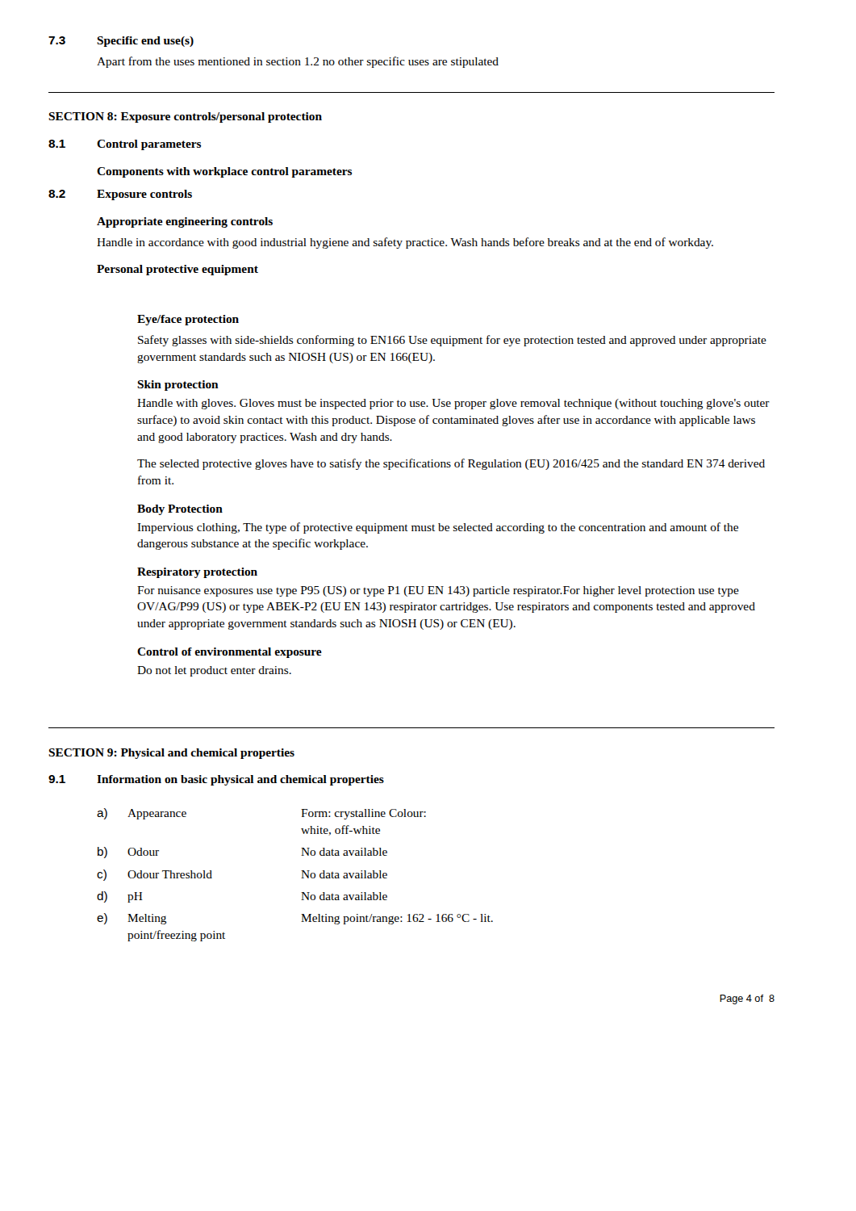7.3
Specific end use(s)
Apart from the uses mentioned in section 1.2 no other specific uses are stipulated
SECTION 8: Exposure controls/personal protection
8.1
Control parameters
Components with workplace control parameters
8.2
Exposure controls
Appropriate engineering controls
Handle in accordance with good industrial hygiene and safety practice. Wash hands before breaks and at the end of workday.
Personal protective equipment
Eye/face protection
Safety glasses with side-shields conforming to EN166 Use equipment for eye protection tested and approved under appropriate government standards such as NIOSH (US) or EN 166(EU).
Skin protection
Handle with gloves. Gloves must be inspected prior to use. Use proper glove removal technique (without touching glove's outer surface) to avoid skin contact with this product. Dispose of contaminated gloves after use in accordance with applicable laws and good laboratory practices. Wash and dry hands.
The selected protective gloves have to satisfy the specifications of Regulation (EU) 2016/425 and the standard EN 374 derived from it.
Body Protection
Impervious clothing, The type of protective equipment must be selected according to the concentration and amount of the dangerous substance at the specific workplace.
Respiratory protection
For nuisance exposures use type P95 (US) or type P1 (EU EN 143) particle respirator.For higher level protection use type OV/AG/P99 (US) or type ABEK-P2 (EU EN 143) respirator cartridges. Use respirators and components tested and approved under appropriate government standards such as NIOSH (US) or CEN (EU).
Control of environmental exposure
Do not let product enter drains.
SECTION 9: Physical and chemical properties
9.1
Information on basic physical and chemical properties
| a) | Appearance | Form: crystalline Colour: white, off-white |
| b) | Odour | No data available |
| c) | Odour Threshold | No data available |
| d) | pH | No data available |
| e) | Melting point/freezing point | Melting point/range: 162 - 166 °C - lit. |
Page 4 of 8